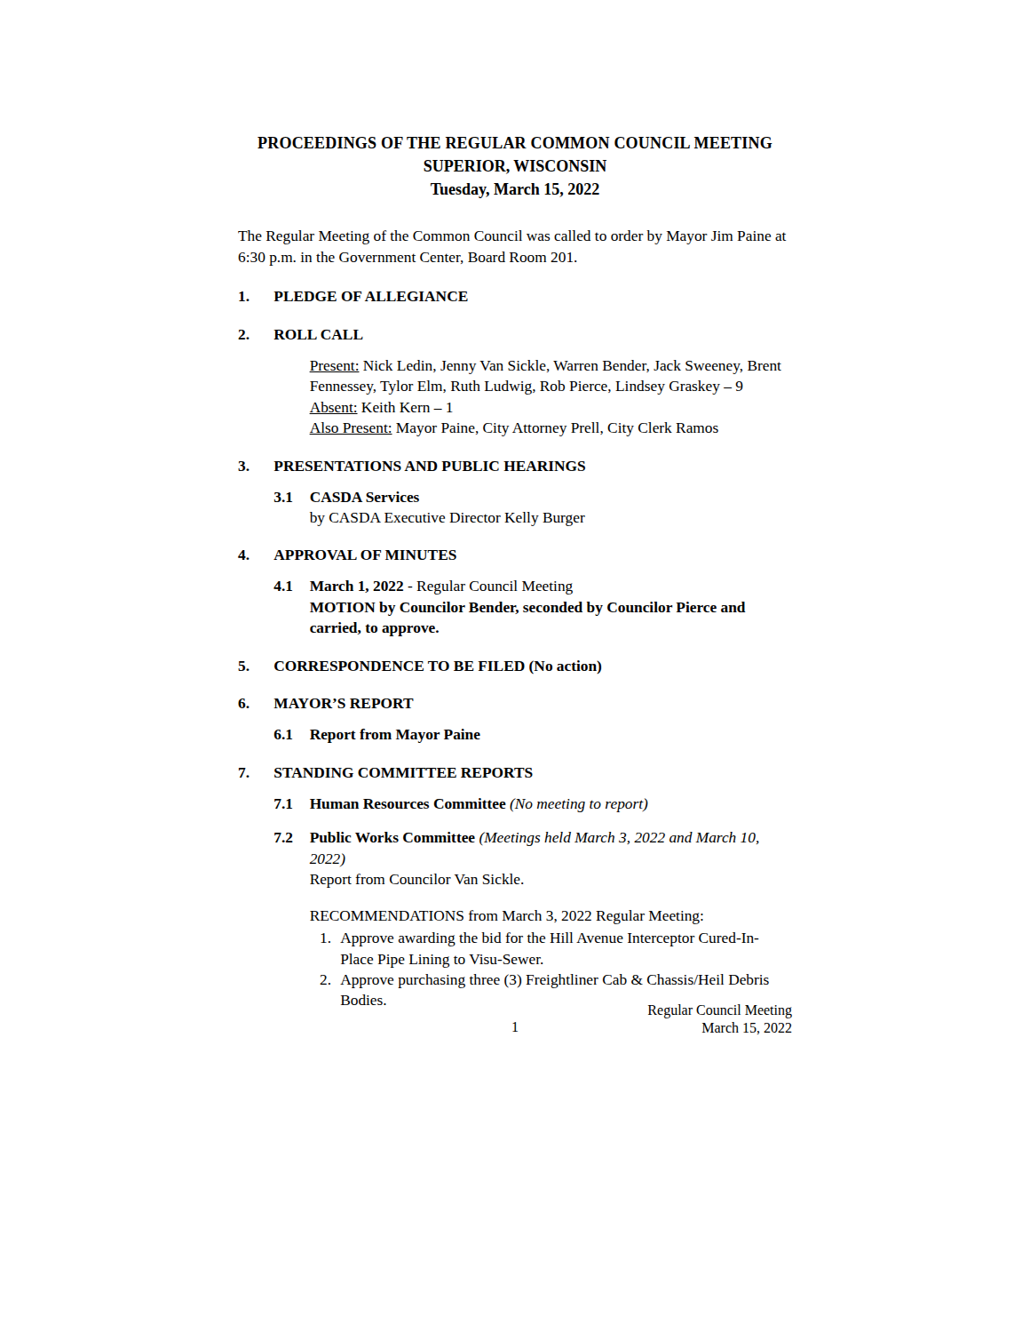PROCEEDINGS OF THE REGULAR COMMON COUNCIL MEETING SUPERIOR, WISCONSIN Tuesday, March 15, 2022
The Regular Meeting of the Common Council was called to order by Mayor Jim Paine at 6:30 p.m. in the Government Center, Board Room 201.
1. Pledge of Allegiance
2. Roll Call
Present: Nick Ledin, Jenny Van Sickle, Warren Bender, Jack Sweeney, Brent Fennessey, Tylor Elm, Ruth Ludwig, Rob Pierce, Lindsey Graskey – 9
Absent: Keith Kern – 1
Also Present: Mayor Paine, City Attorney Prell, City Clerk Ramos
3. Presentations and Public Hearings
3.1 CASDA Services by CASDA Executive Director Kelly Burger
4. Approval of Minutes
4.1 March 1, 2022 - Regular Council Meeting MOTION by Councilor Bender, seconded by Councilor Pierce and carried, to approve.
5. Correspondence to be Filed (No action)
6. Mayor’s Report
6.1 Report from Mayor Paine
7. Standing Committee Reports
7.1 Human Resources Committee (No meeting to report)
7.2 Public Works Committee (Meetings held March 3, 2022 and March 10, 2022) Report from Councilor Van Sickle.
RECOMMENDATIONS from March 3, 2022 Regular Meeting:
Approve awarding the bid for the Hill Avenue Interceptor Cured-In-Place Pipe Lining to Visu-Sewer.
Approve purchasing three (3) Freightliner Cab & Chassis/Heil Debris Bodies.
1
Regular Council Meeting
March 15, 2022